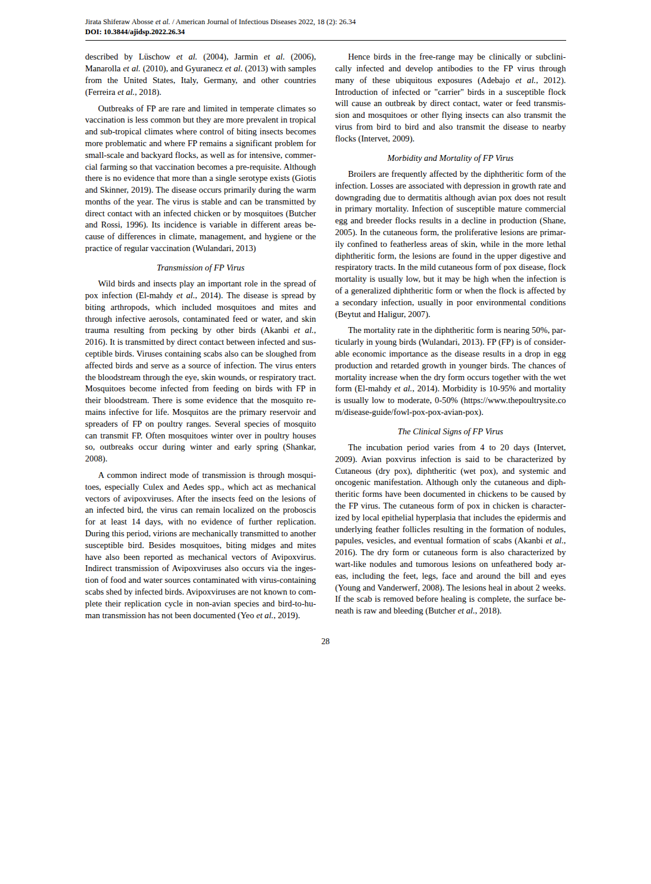Jirata Shiferaw Abosse et al. / American Journal of Infectious Diseases 2022, 18 (2): 26.34
DOI: 10.3844/ajidsp.2022.26.34
described by Lüschow et al. (2004), Jarmin et al. (2006), Manarolla et al. (2010), and Gyuranecz et al. (2013) with samples from the United States, Italy, Germany, and other countries (Ferreira et al., 2018).
Outbreaks of FP are rare and limited in temperate climates so vaccination is less common but they are more prevalent in tropical and sub-tropical climates where control of biting insects becomes more problematic and where FP remains a significant problem for small-scale and backyard flocks, as well as for intensive, commercial farming so that vaccination becomes a pre-requisite. Although there is no evidence that more than a single serotype exists (Giotis and Skinner, 2019). The disease occurs primarily during the warm months of the year. The virus is stable and can be transmitted by direct contact with an infected chicken or by mosquitoes (Butcher and Rossi, 1996). Its incidence is variable in different areas because of differences in climate, management, and hygiene or the practice of regular vaccination (Wulandari, 2013)
Transmission of FP Virus
Wild birds and insects play an important role in the spread of pox infection (El-mahdy et al., 2014). The disease is spread by biting arthropods, which included mosquitoes and mites and through infective aerosols, contaminated feed or water, and skin trauma resulting from pecking by other birds (Akanbi et al., 2016). It is transmitted by direct contact between infected and susceptible birds. Viruses containing scabs also can be sloughed from affected birds and serve as a source of infection. The virus enters the bloodstream through the eye, skin wounds, or respiratory tract. Mosquitoes become infected from feeding on birds with FP in their bloodstream. There is some evidence that the mosquito remains infective for life. Mosquitos are the primary reservoir and spreaders of FP on poultry ranges. Several species of mosquito can transmit FP. Often mosquitoes winter over in poultry houses so, outbreaks occur during winter and early spring (Shankar, 2008).
A common indirect mode of transmission is through mosquitoes, especially Culex and Aedes spp., which act as mechanical vectors of avipoxviruses. After the insects feed on the lesions of an infected bird, the virus can remain localized on the proboscis for at least 14 days, with no evidence of further replication. During this period, virions are mechanically transmitted to another susceptible bird. Besides mosquitoes, biting midges and mites have also been reported as mechanical vectors of Avipoxvirus. Indirect transmission of Avipoxviruses also occurs via the ingestion of food and water sources contaminated with virus-containing scabs shed by infected birds. Avipoxviruses are not known to complete their replication cycle in non-avian species and bird-to-human transmission has not been documented (Yeo et al., 2019).
Hence birds in the free-range may be clinically or subclinically infected and develop antibodies to the FP virus through many of these ubiquitous exposures (Adebajo et al., 2012). Introduction of infected or "carrier" birds in a susceptible flock will cause an outbreak by direct contact, water or feed transmission and mosquitoes or other flying insects can also transmit the virus from bird to bird and also transmit the disease to nearby flocks (Intervet, 2009).
Morbidity and Mortality of FP Virus
Broilers are frequently affected by the diphtheritic form of the infection. Losses are associated with depression in growth rate and downgrading due to dermatitis although avian pox does not result in primary mortality. Infection of susceptible mature commercial egg and breeder flocks results in a decline in production (Shane, 2005). In the cutaneous form, the proliferative lesions are primarily confined to featherless areas of skin, while in the more lethal diphtheritic form, the lesions are found in the upper digestive and respiratory tracts. In the mild cutaneous form of pox disease, flock mortality is usually low, but it may be high when the infection is of a generalized diphtheritic form or when the flock is affected by a secondary infection, usually in poor environmental conditions (Beytut and Haligur, 2007).
The mortality rate in the diphtheritic form is nearing 50%, particularly in young birds (Wulandari, 2013). FP (FP) is of considerable economic importance as the disease results in a drop in egg production and retarded growth in younger birds. The chances of mortality increase when the dry form occurs together with the wet form (El-mahdy et al., 2014). Morbidity is 10-95% and mortality is usually low to moderate, 0-50% (https://www.thepoultrysite.com/disease-guide/fowl-pox-pox-avian-pox).
The Clinical Signs of FP Virus
The incubation period varies from 4 to 20 days (Intervet, 2009). Avian poxvirus infection is said to be characterized by Cutaneous (dry pox), diphtheritic (wet pox), and systemic and oncogenic manifestation. Although only the cutaneous and diphtheritic forms have been documented in chickens to be caused by the FP virus. The cutaneous form of pox in chicken is characterized by local epithelial hyperplasia that includes the epidermis and underlying feather follicles resulting in the formation of nodules, papules, vesicles, and eventual formation of scabs (Akanbi et al., 2016). The dry form or cutaneous form is also characterized by wart-like nodules and tumorous lesions on unfeathered body areas, including the feet, legs, face and around the bill and eyes (Young and Vanderwerf, 2008). The lesions heal in about 2 weeks. If the scab is removed before healing is complete, the surface beneath is raw and bleeding (Butcher et al., 2018).
28